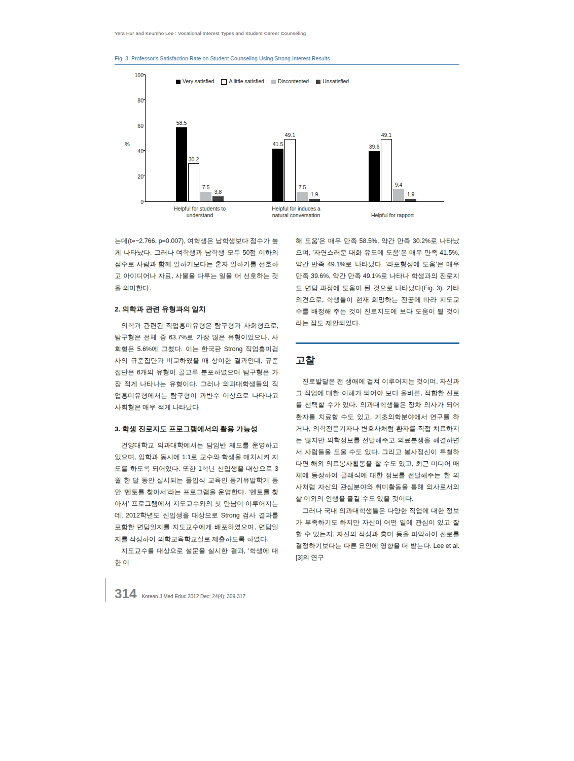Yera Hur and Keumho Lee : Vocational Interest Types and Student Career Counseling
Fig. 3. Professor's Satisfaction Rate on Student Counseling Using Strong Interest Results
%
0
20
40
60
80
100
Very satisfied A little satisfied Discontented Unsatisfied
58.5
30.2
7.5
3.8
Helpful for students to
understand
41.5
49.1
7.5
1.9
Helpful for induces a
natural conversation
39.6
49.1
9.4
1.9
Helpful for rapport
는데(t=−2.766, p=0.007), 여학생은 남학생보다 점수가 높게 나타났다. 그러나 여학생과 남학생 모두 50점 이하의 점수로 사람과 함께 일하기보다는 혼자 일하기를 선호하고 아이디어나 자료, 사물을 다루는 일을 더 선호하는 것을 의미한다.
2. 의학과 관련 유형과의 일치
의학과 관련된 직업흥미유형은 탐구형과 사회형으로, 탐구형은 전체 중 63.7%로 가장 많은 유형이었으나, 사회형은 5.6%에 그쳤다. 이는 한국판 Strong 직업흥미검사의 규준집단과 비교하였을 때 상이한 결과인데, 규준집단은 6개의 유형이 골고루 분포하였으며 탐구형은 가장 적게 나타나는 유형이다. 그러나 의과대학생들의 직업흥미유형에서는 탐구형이 과반수 이상으로 나타나고 사회형은 매우 적게 나타났다.
3. 학생 진로지도 프로그램에서의 활용 가능성
건양대학교 의과대학에서는 담임반 제도를 운영하고 있으며, 입학과 동시에 1:1로 교수와 학생을 매치시켜 지도를 하도록 되어있다. 또한 1학년 신입생을 대상으로 3월 한 달 동안 실시되는 몰입식 교육인 동기유발학기 동안 '멘토를 찾아서'라는 프로그램을 운영한다. '멘토를 찾아서' 프로그램에서 지도교수와의 첫 만남이 이루어지는데, 2012학년도 신입생을 대상으로 Strong 검사 결과를 포함한 면담일지를 지도교수에게 배포하였으며, 면담일지를 작성하여 의학교육학교실로 제출하도록 하였다.
지도교수를 대상으로 설문을 실시한 결과, '학생에 대한 이
해 도움'은 매우 만족 58.5%, 약간 만족 30.2%로 나타났으며, '자연스러운 대화 유도에 도움'은 매우 만족 41.5%, 약간 만족 49.1%로 나타났다. '라포형성에 도움'은 매우 만족 39.6%, 약간 만족 49.1%로 나타나 학생과의 진로지도 면담 과정에 도움이 된 것으로 나타났다(Fig. 3). 기타 의견으로, 학생들이 현재 희망하는 전공에 따라 지도교수를 배정해 주는 것이 진로지도에 보다 도움이 될 것이라는 점도 제안되었다.
고찰
진로발달은 전 생애에 걸쳐 이루어지는 것이며, 자신과 그 직업에 대한 이해가 되어야 보다 올바른, 적합한 진로를 선택할 수가 있다. 의과대학생들은 장차 의사가 되어 환자를 치료할 수도 있고, 기초의학분야에서 연구를 하거나, 의학전문기자나 변호사처럼 환자를 직접 치료하지는 않지만 의학정보를 전달해주고 의료분쟁을 해결하면서 사람들을 도울 수도 있다. 그리고 봉사정신이 투철하다면 해외 의료봉사활동을 할 수도 있고, 최근 미디어 매체에 등장하여 클래식에 대한 정보를 전달해주는 한 의사처럼 자신의 관심분야와 취미활동을 통해 의사로서의 삶 이외의 인생을 즐길 수도 있을 것이다.
그러나 국내 의과대학생들은 다양한 직업에 대한 정보가 부족하기도 하지만 자신이 어떤 일에 관심이 있고 잘 할 수 있는지, 자신의 적성과 흥미 등을 파악하여 진로를 결정하기보다는 다른 요인에 영향을 더 받는다. Lee et al. [3]의 연구
314
Korean J Med Educ 2012 Dec; 24(4): 309-317.